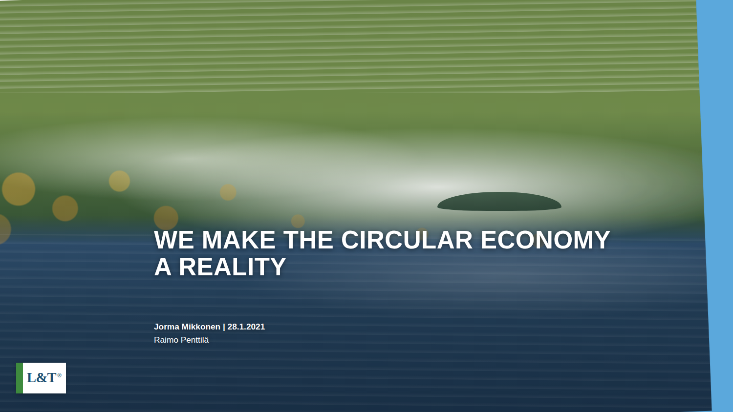We make the circular economy
a reality
Jorma Mikkonen | 28.1.2021 Raimo Penttilä
L&T®